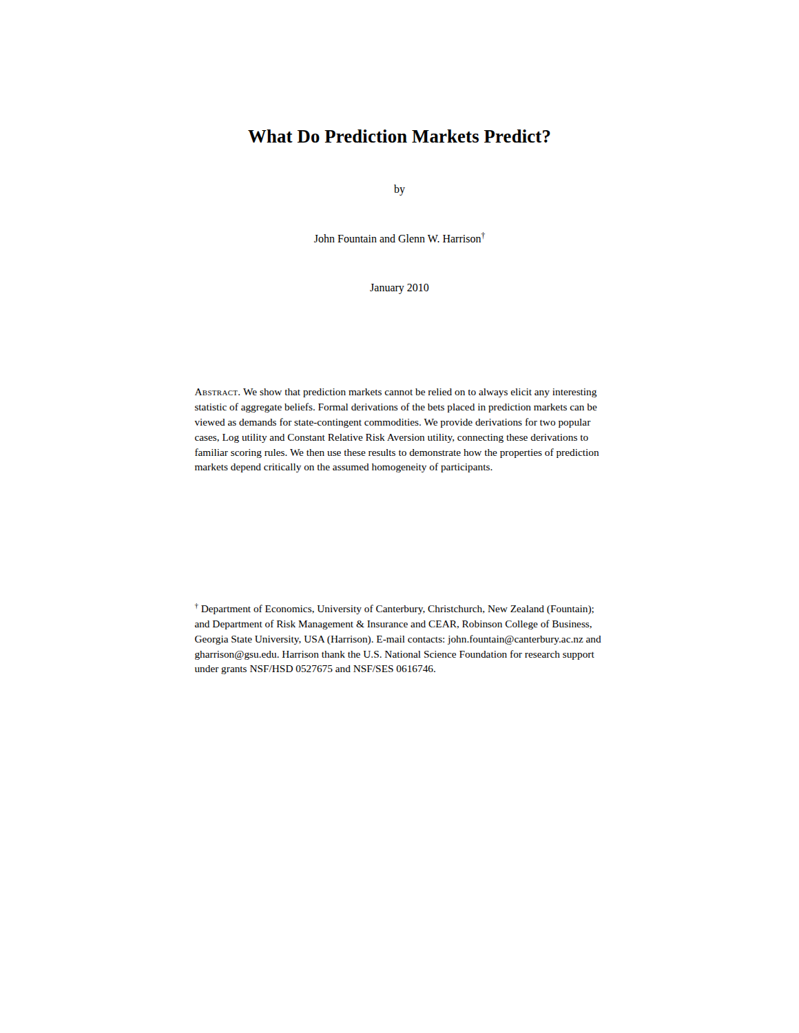What Do Prediction Markets Predict?
by
John Fountain and Glenn W. Harrison†
January 2010
Abstract. We show that prediction markets cannot be relied on to always elicit any interesting statistic of aggregate beliefs. Formal derivations of the bets placed in prediction markets can be viewed as demands for state-contingent commodities. We provide derivations for two popular cases, Log utility and Constant Relative Risk Aversion utility, connecting these derivations to familiar scoring rules. We then use these results to demonstrate how the properties of prediction markets depend critically on the assumed homogeneity of participants.
† Department of Economics, University of Canterbury, Christchurch, New Zealand (Fountain); and Department of Risk Management & Insurance and CEAR, Robinson College of Business, Georgia State University, USA (Harrison). E-mail contacts: john.fountain@canterbury.ac.nz and gharrison@gsu.edu. Harrison thank the U.S. National Science Foundation for research support under grants NSF/HSD 0527675 and NSF/SES 0616746.